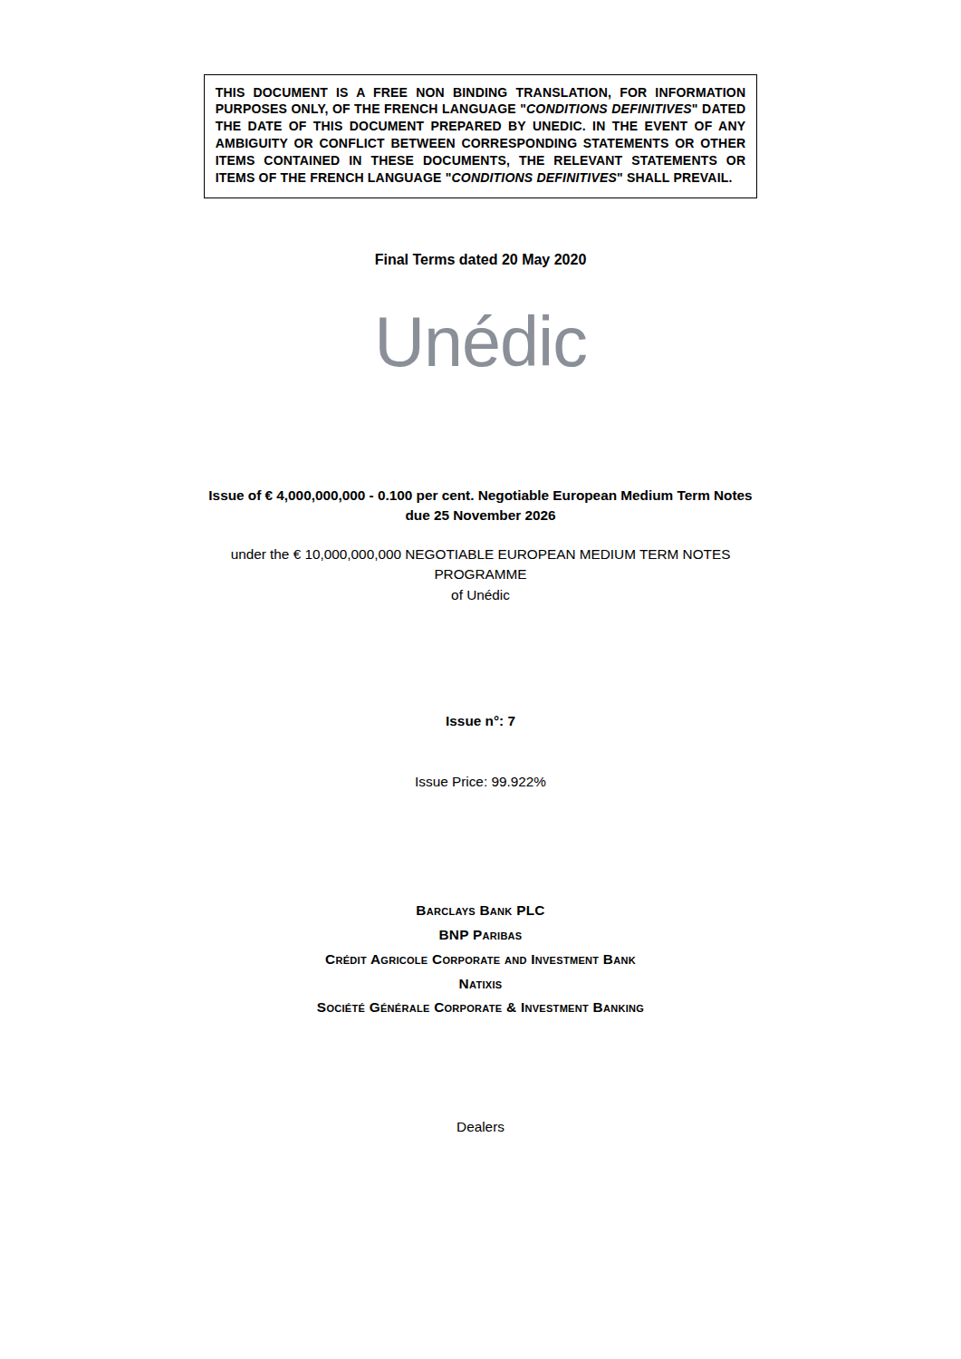THIS DOCUMENT IS A FREE NON BINDING TRANSLATION, FOR INFORMATION PURPOSES ONLY, OF THE FRENCH LANGUAGE "CONDITIONS DEFINITIVES" DATED THE DATE OF THIS DOCUMENT PREPARED BY UNEDIC. IN THE EVENT OF ANY AMBIGUITY OR CONFLICT BETWEEN CORRESPONDING STATEMENTS OR OTHER ITEMS CONTAINED IN THESE DOCUMENTS, THE RELEVANT STATEMENTS OR ITEMS OF THE FRENCH LANGUAGE "CONDITIONS DEFINITIVES" SHALL PREVAIL.
Final Terms dated 20 May 2020
Unédic
Issue of € 4,000,000,000 - 0.100 per cent. Negotiable European Medium Term Notes due 25 November 2026
under the € 10,000,000,000 NEGOTIABLE EUROPEAN MEDIUM TERM NOTES PROGRAMME
of Unédic
Issue n°: 7
Issue Price: 99.922%
Barclays Bank PLC
BNP Paribas
Crédit Agricole Corporate and Investment Bank
Natixis
Société Générale Corporate & Investment Banking
Dealers